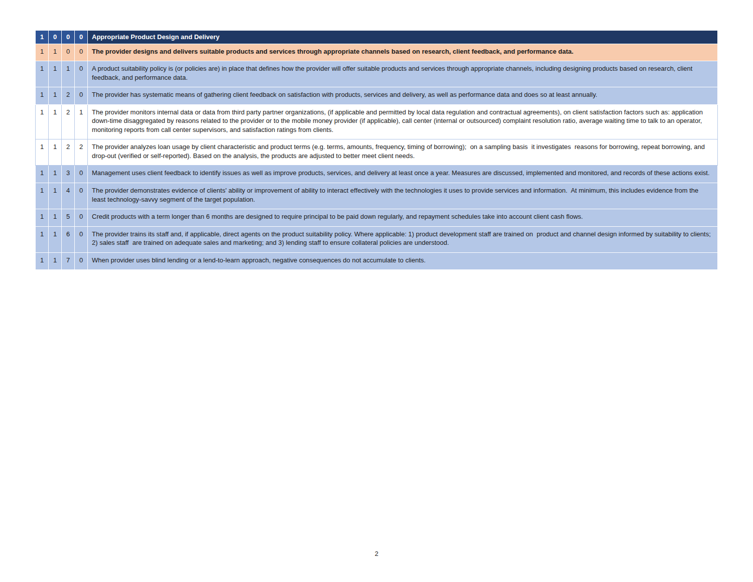| 1 | 0 | 0 | 0 | Appropriate Product Design and Delivery |
| 1 | 1 | 0 | 0 | The provider designs and delivers suitable products and services through appropriate channels based on research, client feedback, and performance data. |
| 1 | 1 | 1 | 0 | A product suitability policy is (or policies are) in place that defines how the provider will offer suitable products and services through appropriate channels, including designing products based on research, client feedback, and performance data. |
| 1 | 1 | 2 | 0 | The provider has systematic means of gathering client feedback on satisfaction with products, services and delivery, as well as performance data and does so at least annually. |
| 1 | 1 | 2 | 1 | The provider monitors internal data or data from third party partner organizations, (if applicable and permitted by local data regulation and contractual agreements), on client satisfaction factors such as: application down-time disaggregated by reasons related to the provider or to the mobile money provider (if applicable), call center (internal or outsourced) complaint resolution ratio, average waiting time to talk to an operator, monitoring reports from call center supervisors, and satisfaction ratings from clients. |
| 1 | 1 | 2 | 2 | The provider analyzes loan usage by client characteristic and product terms (e.g. terms, amounts, frequency, timing of borrowing); on a sampling basis it investigates reasons for borrowing, repeat borrowing, and drop-out (verified or self-reported). Based on the analysis, the products are adjusted to better meet client needs. |
| 1 | 1 | 3 | 0 | Management uses client feedback to identify issues as well as improve products, services, and delivery at least once a year. Measures are discussed, implemented and monitored, and records of these actions exist. |
| 1 | 1 | 4 | 0 | The provider demonstrates evidence of clients' ability or improvement of ability to interact effectively with the technologies it uses to provide services and information. At minimum, this includes evidence from the least technology-savvy segment of the target population. |
| 1 | 1 | 5 | 0 | Credit products with a term longer than 6 months are designed to require principal to be paid down regularly, and repayment schedules take into account client cash flows. |
| 1 | 1 | 6 | 0 | The provider trains its staff and, if applicable, direct agents on the product suitability policy. Where applicable: 1) product development staff are trained on product and channel design informed by suitability to clients; 2) sales staff are trained on adequate sales and marketing; and 3) lending staff to ensure collateral policies are understood. |
| 1 | 1 | 7 | 0 | When provider uses blind lending or a lend-to-learn approach, negative consequences do not accumulate to clients. |
2